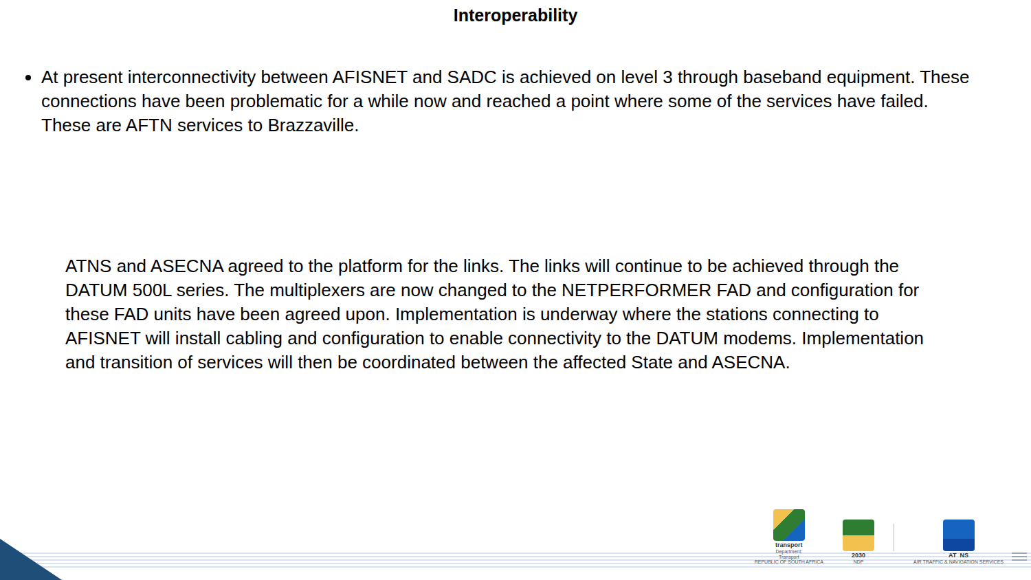Interoperability
At present interconnectivity between AFISNET and SADC is achieved on level 3 through baseband equipment. These connections have been problematic for a while now and reached a point where some of the services have failed. These are AFTN services to Brazzaville.
ATNS and ASECNA agreed to the platform for the links. The links will continue to be achieved through the DATUM 500L series. The multiplexers are now changed to the NETPERFORMER FAD and configuration for these FAD units have been agreed upon. Implementation is underway where the stations connecting to AFISNET will install cabling and configuration to enable connectivity to the DATUM modems. Implementation and transition of services will then be coordinated between the affected State and ASECNA.
transport
Department:
Transport
REPUBLIC OF SOUTH AFRICA
2030
NDP
AT NS
AIR TRAFFIC & NAVIGATION SERVICES